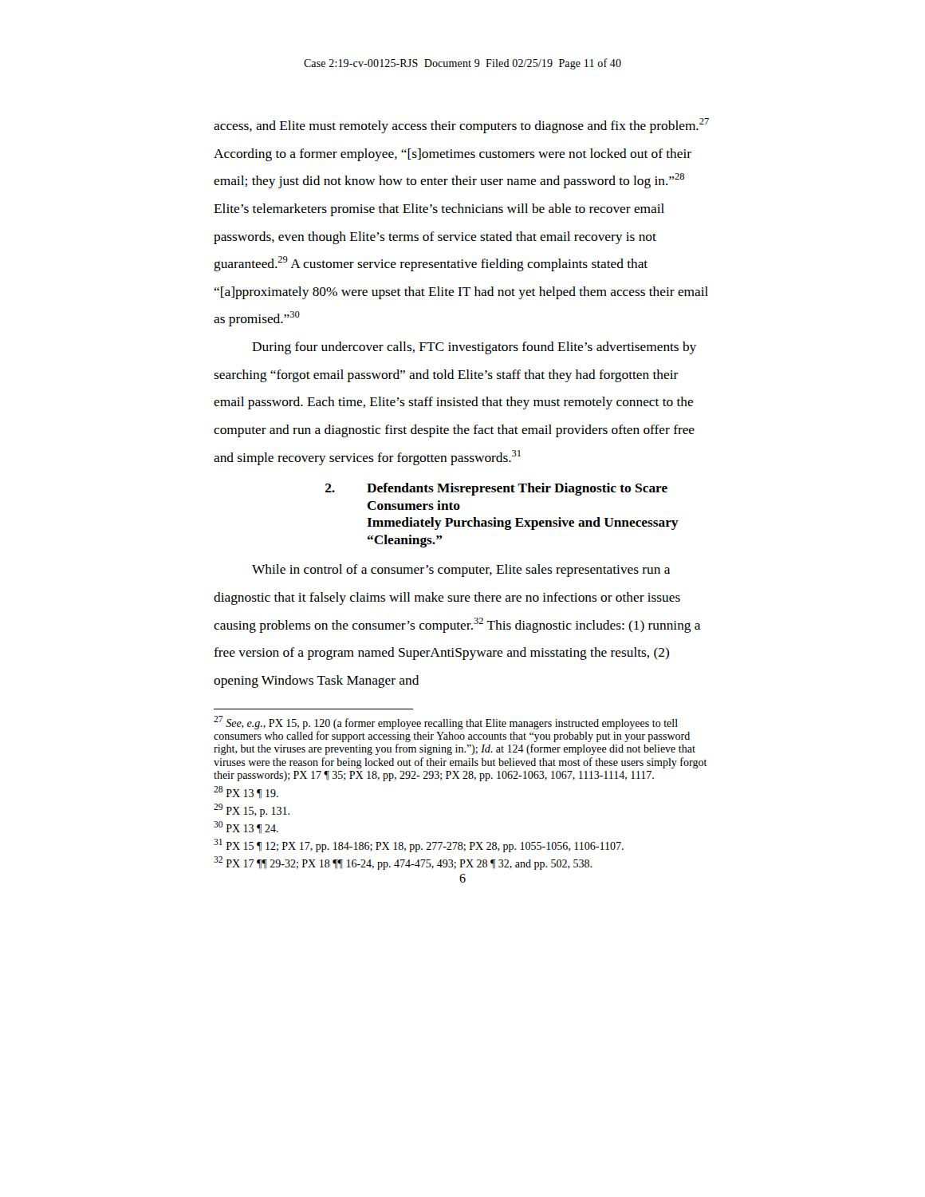Case 2:19-cv-00125-RJS Document 9 Filed 02/25/19 Page 11 of 40
access, and Elite must remotely access their computers to diagnose and fix the problem.27 According to a former employee, “[s]ometimes customers were not locked out of their email; they just did not know how to enter their user name and password to log in.”28 Elite’s telemarketers promise that Elite’s technicians will be able to recover email passwords, even though Elite’s terms of service stated that email recovery is not guaranteed.29 A customer service representative fielding complaints stated that “[a]pproximately 80% were upset that Elite IT had not yet helped them access their email as promised.”30
During four undercover calls, FTC investigators found Elite’s advertisements by searching “forgot email password” and told Elite’s staff that they had forgotten their email password. Each time, Elite’s staff insisted that they must remotely connect to the computer and run a diagnostic first despite the fact that email providers often offer free and simple recovery services for forgotten passwords.31
2. Defendants Misrepresent Their Diagnostic to Scare Consumers into
Immediately Purchasing Expensive and Unnecessary “Cleanings.”
While in control of a consumer’s computer, Elite sales representatives run a diagnostic that it falsely claims will make sure there are no infections or other issues causing problems on the consumer’s computer.32 This diagnostic includes: (1) running a free version of a program named SuperAntiSpyware and misstating the results, (2) opening Windows Task Manager and
27 See, e.g., PX 15, p. 120 (a former employee recalling that Elite managers instructed employees to tell consumers who called for support accessing their Yahoo accounts that “you probably put in your password right, but the viruses are preventing you from signing in.”); Id. at 124 (former employee did not believe that viruses were the reason for being locked out of their emails but believed that most of these users simply forgot their passwords); PX 17 ¶ 35; PX 18, pp, 292- 293; PX 28, pp. 1062-1063, 1067, 1113-1114, 1117.
28 PX 13 ¶ 19.
29 PX 15, p. 131.
30 PX 13 ¶ 24.
31 PX 15 ¶ 12; PX 17, pp. 184-186; PX 18, pp. 277-278; PX 28, pp. 1055-1056, 1106-1107.
32 PX 17 ¶¶ 29-32; PX 18 ¶¶ 16-24, pp. 474-475, 493; PX 28 ¶ 32, and pp. 502, 538.
6